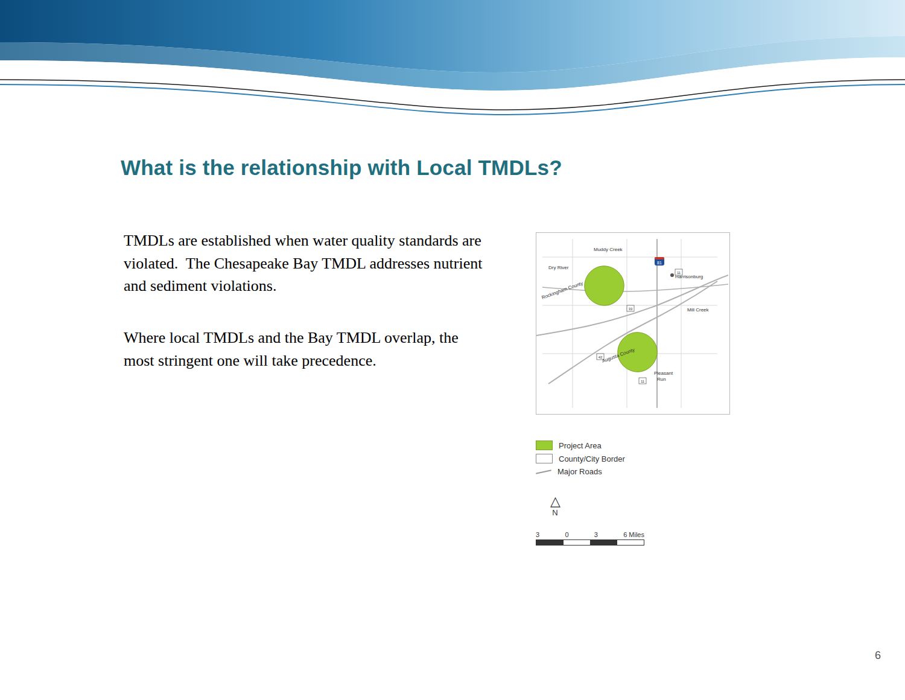What is the relationship with Local TMDLs?
TMDLs are established when water quality standards are violated. The Chesapeake Bay TMDL addresses nutrient and sediment violations.
Where local TMDLs and the Bay TMDL overlap, the most stringent one will take precedence.
81 42 33 11 42 11 Muddy Creek Dry River Harrisonburg Mill Creek Pleasant Run Rockingham County Augusta County
Project Area
County/City Border
Major Roads
△
N
3036 Miles
6